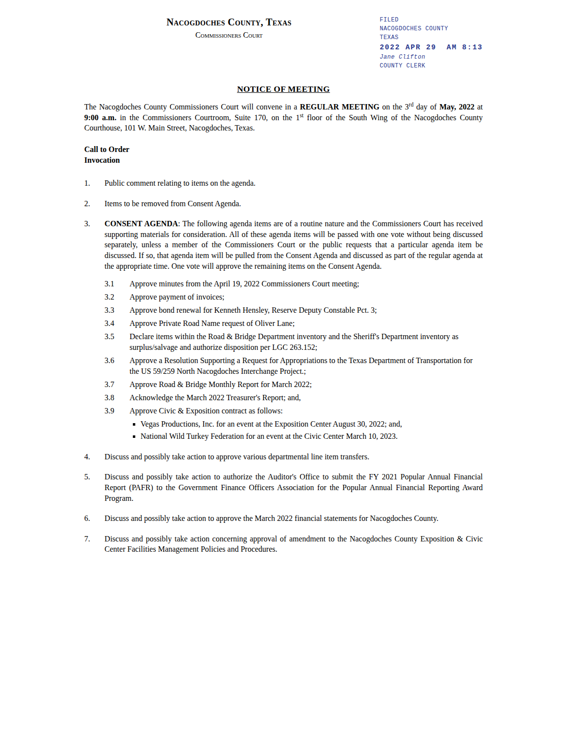FILED
NACOGDOCHES COUNTY
TEXAS
2022 APR 29 AM 8:13
Jane Clifton
COUNTY CLERK
Nacogdoches County, Texas
Commissioners Court
NOTICE OF MEETING
The Nacogdoches County Commissioners Court will convene in a REGULAR MEETING on the 3rd day of May, 2022 at 9:00 a.m. in the Commissioners Courtroom, Suite 170, on the 1st floor of the South Wing of the Nacogdoches County Courthouse, 101 W. Main Street, Nacogdoches, Texas.
Call to Order
Invocation
Public comment relating to items on the agenda.
Items to be removed from Consent Agenda.
CONSENT AGENDA: The following agenda items are of a routine nature and the Commissioners Court has received supporting materials for consideration. All of these agenda items will be passed with one vote without being discussed separately, unless a member of the Commissioners Court or the public requests that a particular agenda item be discussed. If so, that agenda item will be pulled from the Consent Agenda and discussed as part of the regular agenda at the appropriate time. One vote will approve the remaining items on the Consent Agenda.
3.1 Approve minutes from the April 19, 2022 Commissioners Court meeting;
3.2 Approve payment of invoices;
3.3 Approve bond renewal for Kenneth Hensley, Reserve Deputy Constable Pct. 3;
3.4 Approve Private Road Name request of Oliver Lane;
3.5 Declare items within the Road & Bridge Department inventory and the Sheriff's Department inventory as surplus/salvage and authorize disposition per LGC 263.152;
3.6 Approve a Resolution Supporting a Request for Appropriations to the Texas Department of Transportation for the US 59/259 North Nacogdoches Interchange Project.;
3.7 Approve Road & Bridge Monthly Report for March 2022;
3.8 Acknowledge the March 2022 Treasurer's Report; and,
3.9 Approve Civic & Exposition contract as follows:
Vegas Productions, Inc. for an event at the Exposition Center August 30, 2022; and,
National Wild Turkey Federation for an event at the Civic Center March 10, 2023.
Discuss and possibly take action to approve various departmental line item transfers.
Discuss and possibly take action to authorize the Auditor's Office to submit the FY 2021 Popular Annual Financial Report (PAFR) to the Government Finance Officers Association for the Popular Annual Financial Reporting Award Program.
Discuss and possibly take action to approve the March 2022 financial statements for Nacogdoches County.
Discuss and possibly take action concerning approval of amendment to the Nacogdoches County Exposition & Civic Center Facilities Management Policies and Procedures.